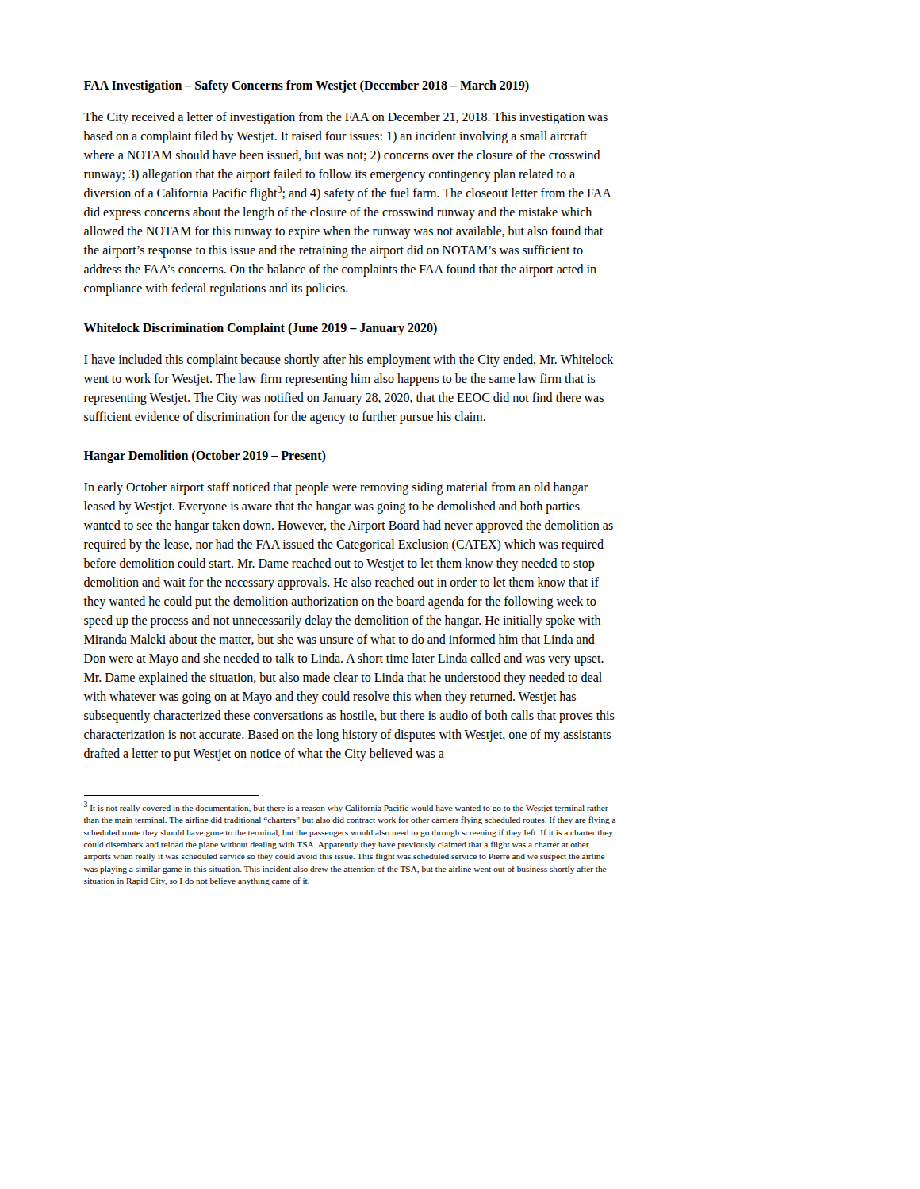FAA Investigation – Safety Concerns from Westjet (December 2018 – March 2019)
The City received a letter of investigation from the FAA on December 21, 2018. This investigation was based on a complaint filed by Westjet. It raised four issues: 1) an incident involving a small aircraft where a NOTAM should have been issued, but was not; 2) concerns over the closure of the crosswind runway; 3) allegation that the airport failed to follow its emergency contingency plan related to a diversion of a California Pacific flight3; and 4) safety of the fuel farm. The closeout letter from the FAA did express concerns about the length of the closure of the crosswind runway and the mistake which allowed the NOTAM for this runway to expire when the runway was not available, but also found that the airport’s response to this issue and the retraining the airport did on NOTAM’s was sufficient to address the FAA’s concerns. On the balance of the complaints the FAA found that the airport acted in compliance with federal regulations and its policies.
Whitelock Discrimination Complaint (June 2019 – January 2020)
I have included this complaint because shortly after his employment with the City ended, Mr. Whitelock went to work for Westjet. The law firm representing him also happens to be the same law firm that is representing Westjet. The City was notified on January 28, 2020, that the EEOC did not find there was sufficient evidence of discrimination for the agency to further pursue his claim.
Hangar Demolition (October 2019 – Present)
In early October airport staff noticed that people were removing siding material from an old hangar leased by Westjet. Everyone is aware that the hangar was going to be demolished and both parties wanted to see the hangar taken down. However, the Airport Board had never approved the demolition as required by the lease, nor had the FAA issued the Categorical Exclusion (CATEX) which was required before demolition could start. Mr. Dame reached out to Westjet to let them know they needed to stop demolition and wait for the necessary approvals. He also reached out in order to let them know that if they wanted he could put the demolition authorization on the board agenda for the following week to speed up the process and not unnecessarily delay the demolition of the hangar. He initially spoke with Miranda Maleki about the matter, but she was unsure of what to do and informed him that Linda and Don were at Mayo and she needed to talk to Linda. A short time later Linda called and was very upset. Mr. Dame explained the situation, but also made clear to Linda that he understood they needed to deal with whatever was going on at Mayo and they could resolve this when they returned. Westjet has subsequently characterized these conversations as hostile, but there is audio of both calls that proves this characterization is not accurate. Based on the long history of disputes with Westjet, one of my assistants drafted a letter to put Westjet on notice of what the City believed was a
3 It is not really covered in the documentation, but there is a reason why California Pacific would have wanted to go to the Westjet terminal rather than the main terminal. The airline did traditional “charters” but also did contract work for other carriers flying scheduled routes. If they are flying a scheduled route they should have gone to the terminal, but the passengers would also need to go through screening if they left. If it is a charter they could disembark and reload the plane without dealing with TSA. Apparently they have previously claimed that a flight was a charter at other airports when really it was scheduled service so they could avoid this issue. This flight was scheduled service to Pierre and we suspect the airline was playing a similar game in this situation. This incident also drew the attention of the TSA, but the airline went out of business shortly after the situation in Rapid City, so I do not believe anything came of it.